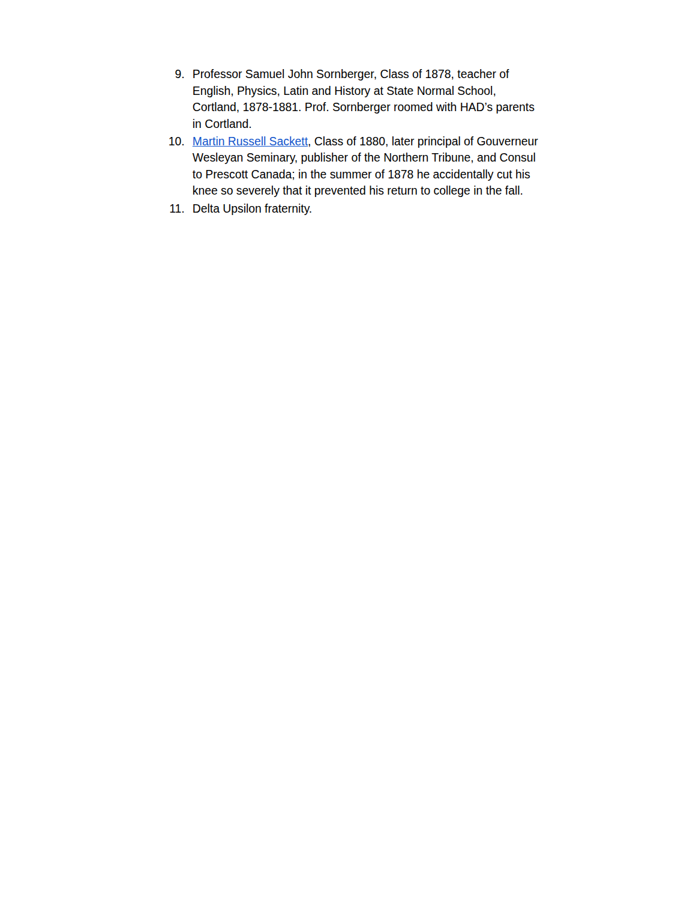Professor Samuel John Sornberger, Class of 1878, teacher of English, Physics, Latin and History at State Normal School, Cortland, 1878-1881. Prof. Sornberger roomed with HAD’s parents in Cortland.
Martin Russell Sackett, Class of 1880, later principal of Gouverneur Wesleyan Seminary, publisher of the Northern Tribune, and Consul to Prescott Canada; in the summer of 1878 he accidentally cut his knee so severely that it prevented his return to college in the fall.
Delta Upsilon fraternity.